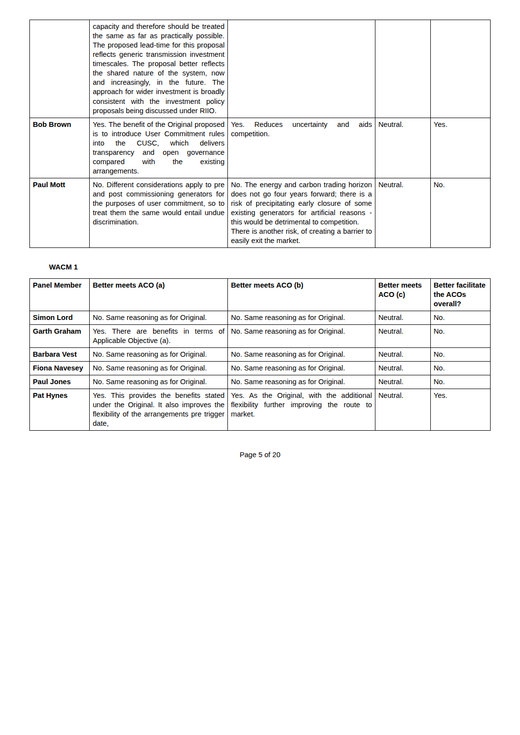| | capacity and therefore should be treated the same as far as practically possible. The proposed lead-time for this proposal reflects generic transmission investment timescales. The proposal better reflects the shared nature of the system, now and increasingly, in the future. The approach for wider investment is broadly consistent with the investment policy proposals being discussed under RIIO. | | | |
| Bob Brown | Yes. The benefit of the Original proposed is to introduce User Commitment rules into the CUSC, which delivers transparency and open governance compared with the existing arrangements. | Yes. Reduces uncertainty and aids competition. | Neutral. | Yes. |
| Paul Mott | No. Different considerations apply to pre and post commissioning generators for the purposes of user commitment, so to treat them the same would entail undue discrimination. | No. The energy and carbon trading horizon does not go four years forward; there is a risk of precipitating early closure of some existing generators for artificial reasons - this would be detrimental to competition. There is another risk, of creating a barrier to easily exit the market. | Neutral. | No. |
WACM 1
| Panel Member | Better meets ACO (a) | Better meets ACO (b) | Better meets ACO (c) | Better facilitate the ACOs overall? |
| --- | --- | --- | --- | --- |
| Simon Lord | No. Same reasoning as for Original. | No. Same reasoning as for Original. | Neutral. | No. |
| Garth Graham | Yes. There are benefits in terms of Applicable Objective (a). | No. Same reasoning as for Original. | Neutral. | No. |
| Barbara Vest | No. Same reasoning as for Original. | No. Same reasoning as for Original. | Neutral. | No. |
| Fiona Navesey | No. Same reasoning as for Original. | No. Same reasoning as for Original. | Neutral. | No. |
| Paul Jones | No. Same reasoning as for Original. | No. Same reasoning as for Original. | Neutral. | No. |
| Pat Hynes | Yes. This provides the benefits stated under the Original. It also improves the flexibility of the arrangements pre trigger date, | Yes. As the Original, with the additional flexibility further improving the route to market. | Neutral. | Yes. |
Page 5 of 20